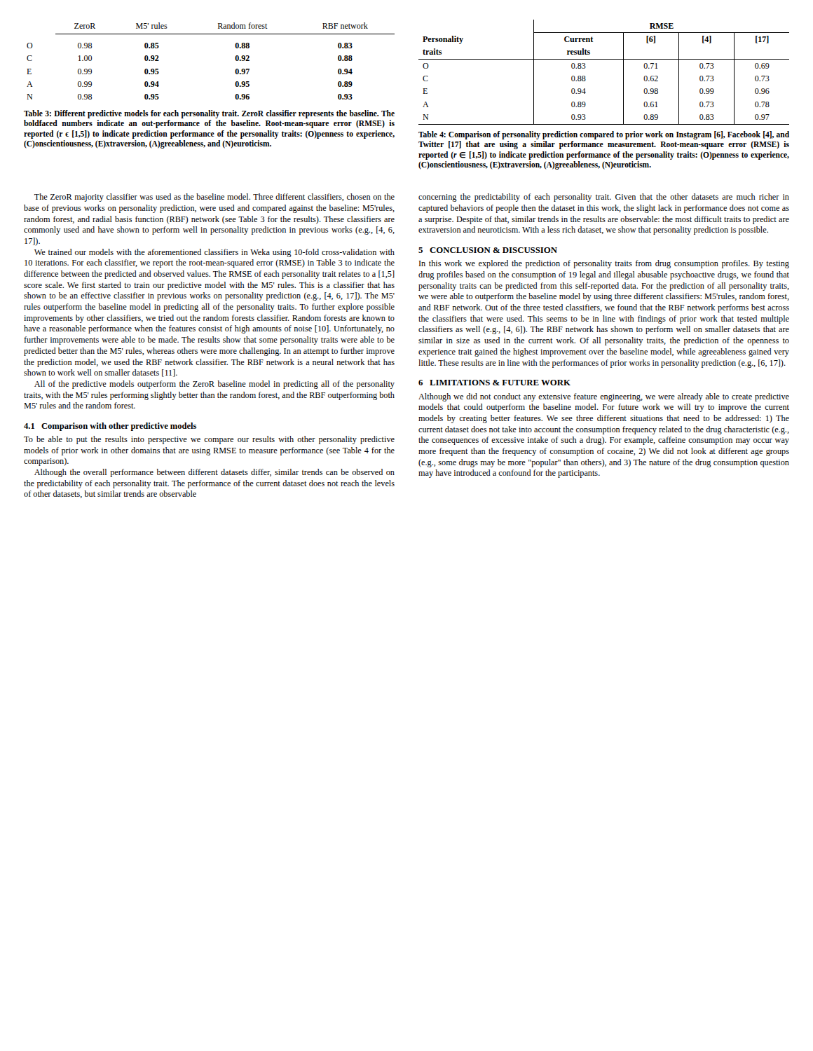Table 3: Different predictive models for each personality trait. ZeroR classifier represents the baseline. The boldfaced numbers indicate an out-performance of the baseline. Root-mean-square error (RMSE) is reported (r ϵ [1,5]) to indicate prediction performance of the personality traits: (O)penness to experience, (C)onscientiousness, (E)xtraversion, (A)greeableness, and (N)euroticism.
| | ZeroR | M5' rules | Random forest | RBF network |
| --- | --- | --- | --- | --- |
| O | 0.98 | 0.85 | 0.88 | 0.83 |
| C | 1.00 | 0.92 | 0.92 | 0.88 |
| E | 0.99 | 0.95 | 0.97 | 0.94 |
| A | 0.99 | 0.94 | 0.95 | 0.89 |
| N | 0.98 | 0.95 | 0.96 | 0.93 |
Table 4: Comparison of personality prediction compared to prior work on Instagram [6], Facebook [4], and Twitter [17] that are using a similar performance measurement. Root-mean-square error (RMSE) is reported ( r ∈ [1,5]) to indicate prediction performance of the personality traits: (O)penness to experience, (C)onscientiousness, (E)xtraversion, (A)greeableness, (N)euroticism.
| | RMSE |
| --- | --- |
| Personality | Current | [6] | [4] | [17] |
| traits | results | | | |
| O | 0.83 | 0.71 | 0.73 | 0.69 |
| C | 0.88 | 0.62 | 0.73 | 0.73 |
| E | 0.94 | 0.98 | 0.99 | 0.96 |
| A | 0.89 | 0.61 | 0.73 | 0.78 |
| N | 0.93 | 0.89 | 0.83 | 0.97 |
The ZeroR majority classifier was used as the baseline model. Three different classifiers, chosen on the base of previous works on personality prediction, were used and compared against the baseline: M5'rules, random forest, and radial basis function (RBF) network (see Table 3 for the results). These classifiers are commonly used and have shown to perform well in personality prediction in previous works (e.g., [4, 6, 17]).
We trained our models with the aforementioned classifiers in Weka using 10-fold cross-validation with 10 iterations. For each classifier, we report the root-mean-squared error (RMSE) in Table 3 to indicate the difference between the predicted and observed values. The RMSE of each personality trait relates to a [1,5] score scale. We first started to train our predictive model with the M5' rules. This is a classifier that has shown to be an effective classifier in previous works on personality prediction (e.g., [4, 6, 17]). The M5' rules outperform the baseline model in predicting all of the personality traits. To further explore possible improvements by other classifiers, we tried out the random forests classifier. Random forests are known to have a reasonable performance when the features consist of high amounts of noise [10]. Unfortunately, no further improvements were able to be made. The results show that some personality traits were able to be predicted better than the M5' rules, whereas others were more challenging. In an attempt to further improve the prediction model, we used the RBF network classifier. The RBF network is a neural network that has shown to work well on smaller datasets [11].
All of the predictive models outperform the ZeroR baseline model in predicting all of the personality traits, with the M5' rules performing slightly better than the random forest, and the RBF outperforming both M5' rules and the random forest.
4.1 Comparison with other predictive models
To be able to put the results into perspective we compare our results with other personality predictive models of prior work in other domains that are using RMSE to measure performance (see Table 4 for the comparison).
Although the overall performance between different datasets differ, similar trends can be observed on the predictability of each personality trait. The performance of the current dataset does not reach the levels of other datasets, but similar trends are observable
concerning the predictability of each personality trait. Given that the other datasets are much richer in captured behaviors of people then the dataset in this work, the slight lack in performance does not come as a surprise. Despite of that, similar trends in the results are observable: the most difficult traits to predict are extraversion and neuroticism. With a less rich dataset, we show that personality prediction is possible.
5 CONCLUSION & DISCUSSION
In this work we explored the prediction of personality traits from drug consumption profiles. By testing drug profiles based on the consumption of 19 legal and illegal abusable psychoactive drugs, we found that personality traits can be predicted from this self-reported data. For the prediction of all personality traits, we were able to outperform the baseline model by using three different classifiers: M5'rules, random forest, and RBF network. Out of the three tested classifiers, we found that the RBF network performs best across the classifiers that were used. This seems to be in line with findings of prior work that tested multiple classifiers as well (e.g., [4, 6]). The RBF network has shown to perform well on smaller datasets that are similar in size as used in the current work. Of all personality traits, the prediction of the openness to experience trait gained the highest improvement over the baseline model, while agreeableness gained very little. These results are in line with the performances of prior works in personality prediction (e.g., [6, 17]).
6 LIMITATIONS & FUTURE WORK
Although we did not conduct any extensive feature engineering, we were already able to create predictive models that could outperform the baseline model. For future work we will try to improve the current models by creating better features. We see three different situations that need to be addressed: 1) The current dataset does not take into account the consumption frequency related to the drug characteristic (e.g., the consequences of excessive intake of such a drug). For example, caffeine consumption may occur way more frequent than the frequency of consumption of cocaine, 2) We did not look at different age groups (e.g., some drugs may be more "popular" than others), and 3) The nature of the drug consumption question may have introduced a confound for the participants.